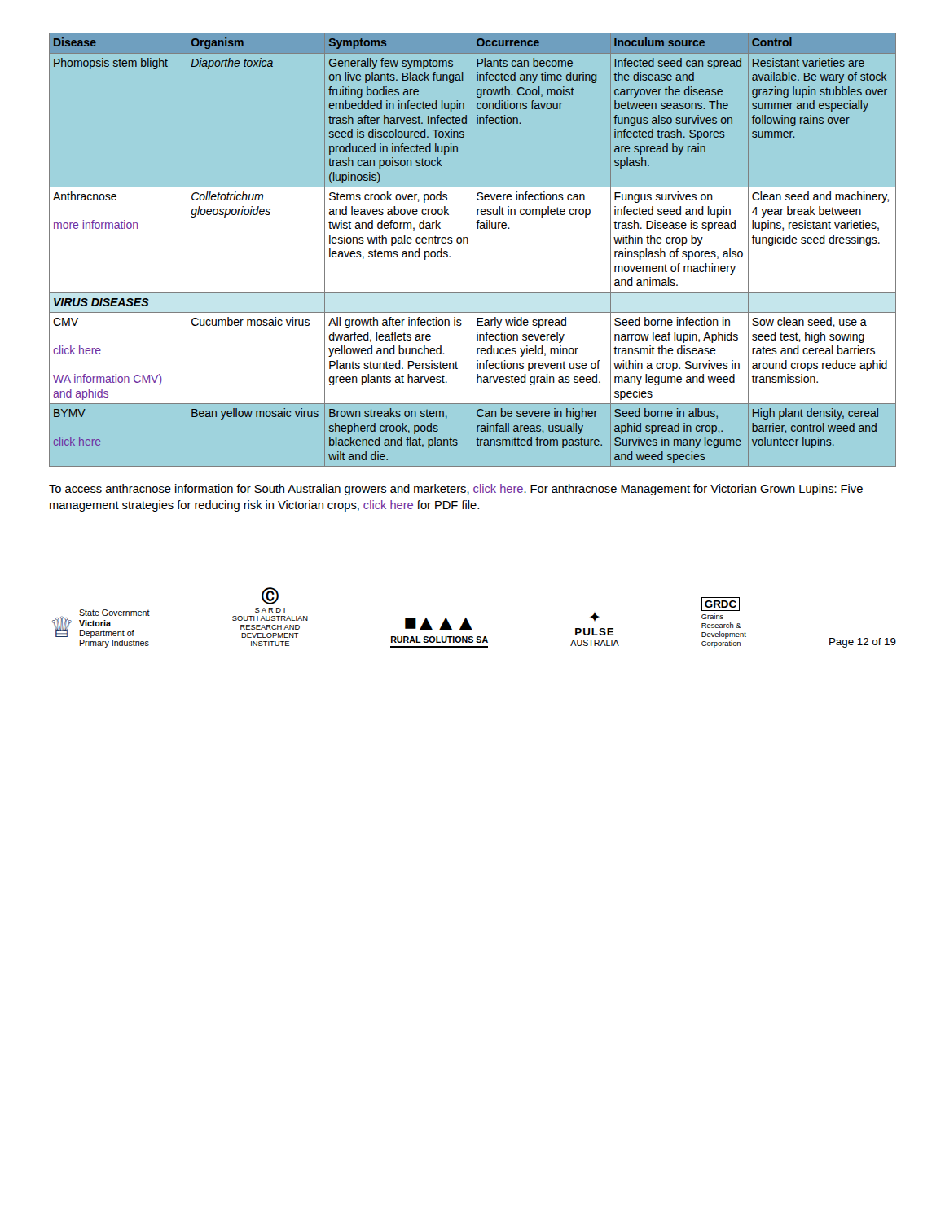| Disease | Organism | Symptoms | Occurrence | Inoculum source | Control |
| --- | --- | --- | --- | --- | --- |
| Phomopsis stem blight | Diaporthe toxica | Generally few symptoms on live plants. Black fungal fruiting bodies are embedded in infected lupin trash after harvest. Infected seed is discoloured. Toxins produced in infected lupin trash can poison stock (lupinosis) | Plants can become infected any time during growth. Cool, moist conditions favour infection. | Infected seed can spread the disease and carryover the disease between seasons. The fungus also survives on infected trash. Spores are spread by rain splash. | Resistant varieties are available. Be wary of stock grazing lupin stubbles over summer and especially following rains over summer. |
| Anthracnose more information | Colletotrichum gloeosporioides | Stems crook over, pods and leaves above crook twist and deform, dark lesions with pale centres on leaves, stems and pods. | Severe infections can result in complete crop failure. | Fungus survives on infected seed and lupin trash. Disease is spread within the crop by rainsplash of spores, also movement of machinery and animals. | Clean seed and machinery, 4 year break between lupins, resistant varieties, fungicide seed dressings. |
| VIRUS DISEASES | | | | | |
| CMV click here WA information CMV) and aphids | Cucumber mosaic virus | All growth after infection is dwarfed, leaflets are yellowed and bunched. Plants stunted. Persistent green plants at harvest. | Early wide spread infection severely reduces yield, minor infections prevent use of harvested grain as seed. | Seed borne infection in narrow leaf lupin, Aphids transmit the disease within a crop. Survives in many legume and weed species | Sow clean seed, use a seed test, high sowing rates and cereal barriers around crops reduce aphid transmission. |
| BYMV click here | Bean yellow mosaic virus | Brown streaks on stem, shepherd crook, pods blackened and flat, plants wilt and die. | Can be severe in higher rainfall areas, usually transmitted from pasture. | Seed borne in albus, aphid spread in crop,. Survives in many legume and weed species | High plant density, cereal barrier, control weed and volunteer lupins. |
To access anthracnose information for South Australian growers and marketers, click here. For anthracnose Management for Victorian Grown Lupins: Five management strategies for reducing risk in Victorian crops, click here for PDF file.
♕
State Government
Victoria
Department of
Primary Industries
Ⓒ
S A R D I
SOUTH AUSTRALIAN
RESEARCH AND
DEVELOPMENT
INSTITUTE
■▲▲▲
RURAL SOLUTIONS SA
✦
PULSE
AUSTRALIA
GRDC
Grains
Research &
Development
Corporation
Page 12 of 19